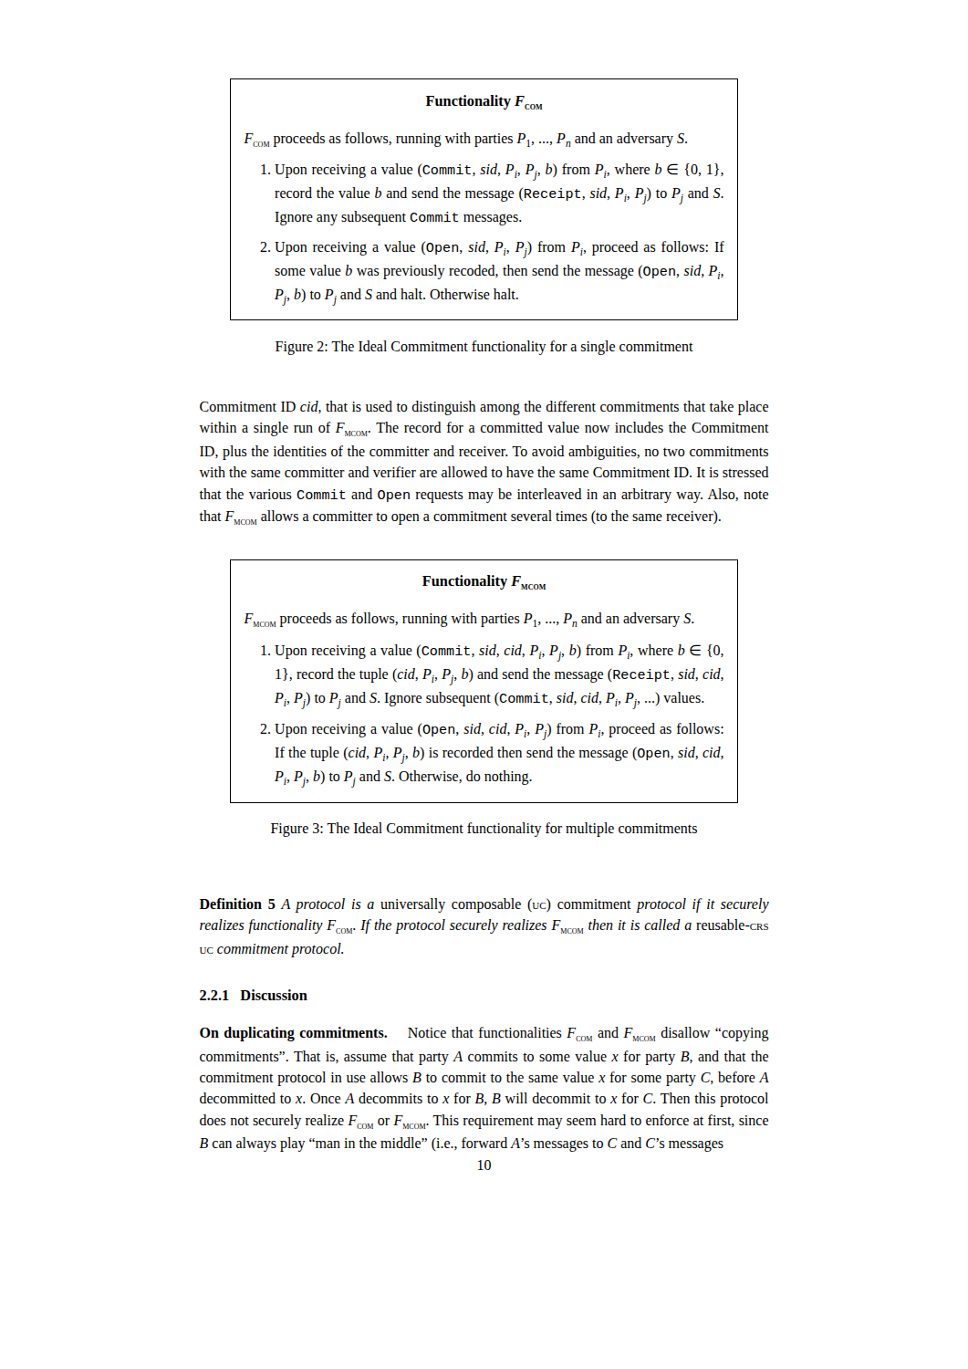Functionality Fcom
Fcom proceeds as follows, running with parties P1, ..., Pn and an adversary S.
Upon receiving a value (Commit, sid, Pi, Pj, b) from Pi, where b ∈ {0, 1}, record the value b and send the message (Receipt, sid, Pi, Pj) to Pj and S. Ignore any subsequent Commit messages.
Upon receiving a value (Open, sid, Pi, Pj) from Pi, proceed as follows: If some value b was previously recoded, then send the message (Open, sid, Pi, Pj, b) to Pj and S and halt. Otherwise halt.
Figure 2: The Ideal Commitment functionality for a single commitment
Commitment ID cid, that is used to distinguish among the different commitments that take place within a single run of Fmcom. The record for a committed value now includes the Commitment ID, plus the identities of the committer and receiver. To avoid ambiguities, no two commitments with the same committer and verifier are allowed to have the same Commitment ID. It is stressed that the various Commit and Open requests may be interleaved in an arbitrary way. Also, note that Fmcom allows a committer to open a commitment several times (to the same receiver).
Functionality Fmcom
Fmcom proceeds as follows, running with parties P1, ..., Pn and an adversary S.
Upon receiving a value (Commit, sid, cid, Pi, Pj, b) from Pi, where b ∈ {0, 1}, record the tuple (cid, Pi, Pj, b) and send the message (Receipt, sid, cid, Pi, Pj) to Pj and S. Ignore subsequent (Commit, sid, cid, Pi, Pj, ...) values.
Upon receiving a value (Open, sid, cid, Pi, Pj) from Pi, proceed as follows: If the tuple (cid, Pi, Pj, b) is recorded then send the message (Open, sid, cid, Pi, Pj, b) to Pj and S. Otherwise, do nothing.
Figure 3: The Ideal Commitment functionality for multiple commitments
Definition 5 A protocol is a universally composable (uc) commitment protocol if it securely realizes functionality Fcom. If the protocol securely realizes Fmcom then it is called a reusable-crs uc commitment protocol.
2.2.1 Discussion
On duplicating commitments. Notice that functionalities Fcom and Fmcom disallow “copying commitments”. That is, assume that party A commits to some value x for party B, and that the commitment protocol in use allows B to commit to the same value x for some party C, before A decommitted to x. Once A decommits to x for B, B will decommit to x for C. Then this protocol does not securely realize Fcom or Fmcom. This requirement may seem hard to enforce at first, since B can always play “man in the middle” (i.e., forward A’s messages to C and C’s messages
10